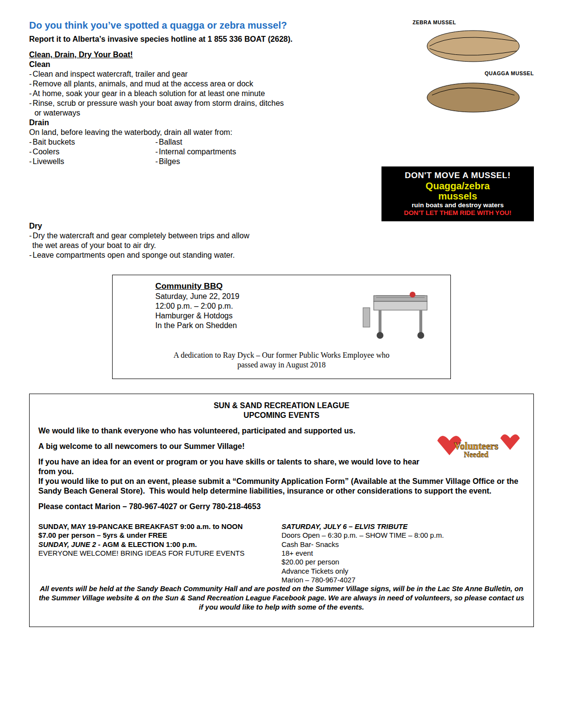ZEBRA MUSSEL
QUAGGA MUSSEL
Do you think you’ve spotted a quagga or zebra mussel?
Report it to Alberta’s invasive species hotline at 1 855 336 BOAT (2628).
Clean, Drain, Dry Your Boat!
Clean
Clean and inspect watercraft, trailer and gear
Remove all plants, animals, and mud at the access area or dock
At home, soak your gear in a bleach solution for at least one minute
Rinse, scrub or pressure wash your boat away from storm drains, ditches
or waterways
Drain
On land, before leaving the waterbody, drain all water from:
Bait buckets
Coolers
Livewells
Ballast
Internal compartments
Bilges
DON'T MOVE A MUSSEL!
Quagga/zebra
mussels
ruin boats and destroy waters
DON'T LET THEM RIDE WITH YOU!
Dry
Dry the watercraft and gear completely between trips and allow
the wet areas of your boat to air dry.
Leave compartments open and sponge out standing water.
Community BBQ
Saturday, June 22, 2019
12:00 p.m. – 2:00 p.m.
Hamburger & Hotdogs
In the Park on Shedden
A dedication to Ray Dyck – Our former Public Works Employee who
passed away in August 2018
SUN & SAND RECREATION LEAGUE
UPCOMING EVENTS
We would like to thank everyone who has volunteered, participated and supported us.
A big welcome to all newcomers to our Summer Village!
If you have an idea for an event or program or you have skills or talents to share, we would love to hear from you.
If you would like to put on an event, please submit a “Community Application Form” (Available at the Summer Village Office or the Sandy Beach General Store). This would help determine liabilities, insurance or other considerations to support the event.
Please contact Marion – 780-967-4027 or Gerry 780-218-4653
SUNDAY, MAY 19-PANCAKE BREAKFAST 9:00 a.m. to NOON
$7.00 per person – 5yrs & under FREE
SUNDAY, JUNE 2 - AGM & ELECTION 1:00 p.m.
EVERYONE WELCOME! BRING IDEAS FOR FUTURE EVENTS
SATURDAY, JULY 6 – ELVIS TRIBUTE
Doors Open – 6:30 p.m. – SHOW TIME – 8:00 p.m.
Cash Bar- Snacks
18+ event
$20.00 per person
Advance Tickets only
Marion – 780-967-4027
All events will be held at the Sandy Beach Community Hall and are posted on the Summer Village signs, will be in the Lac Ste Anne Bulletin, on the Summer Village website & on the Sun & Sand Recreation League Facebook page. We are always in need of volunteers, so please contact us if you would like to help with some of the events.